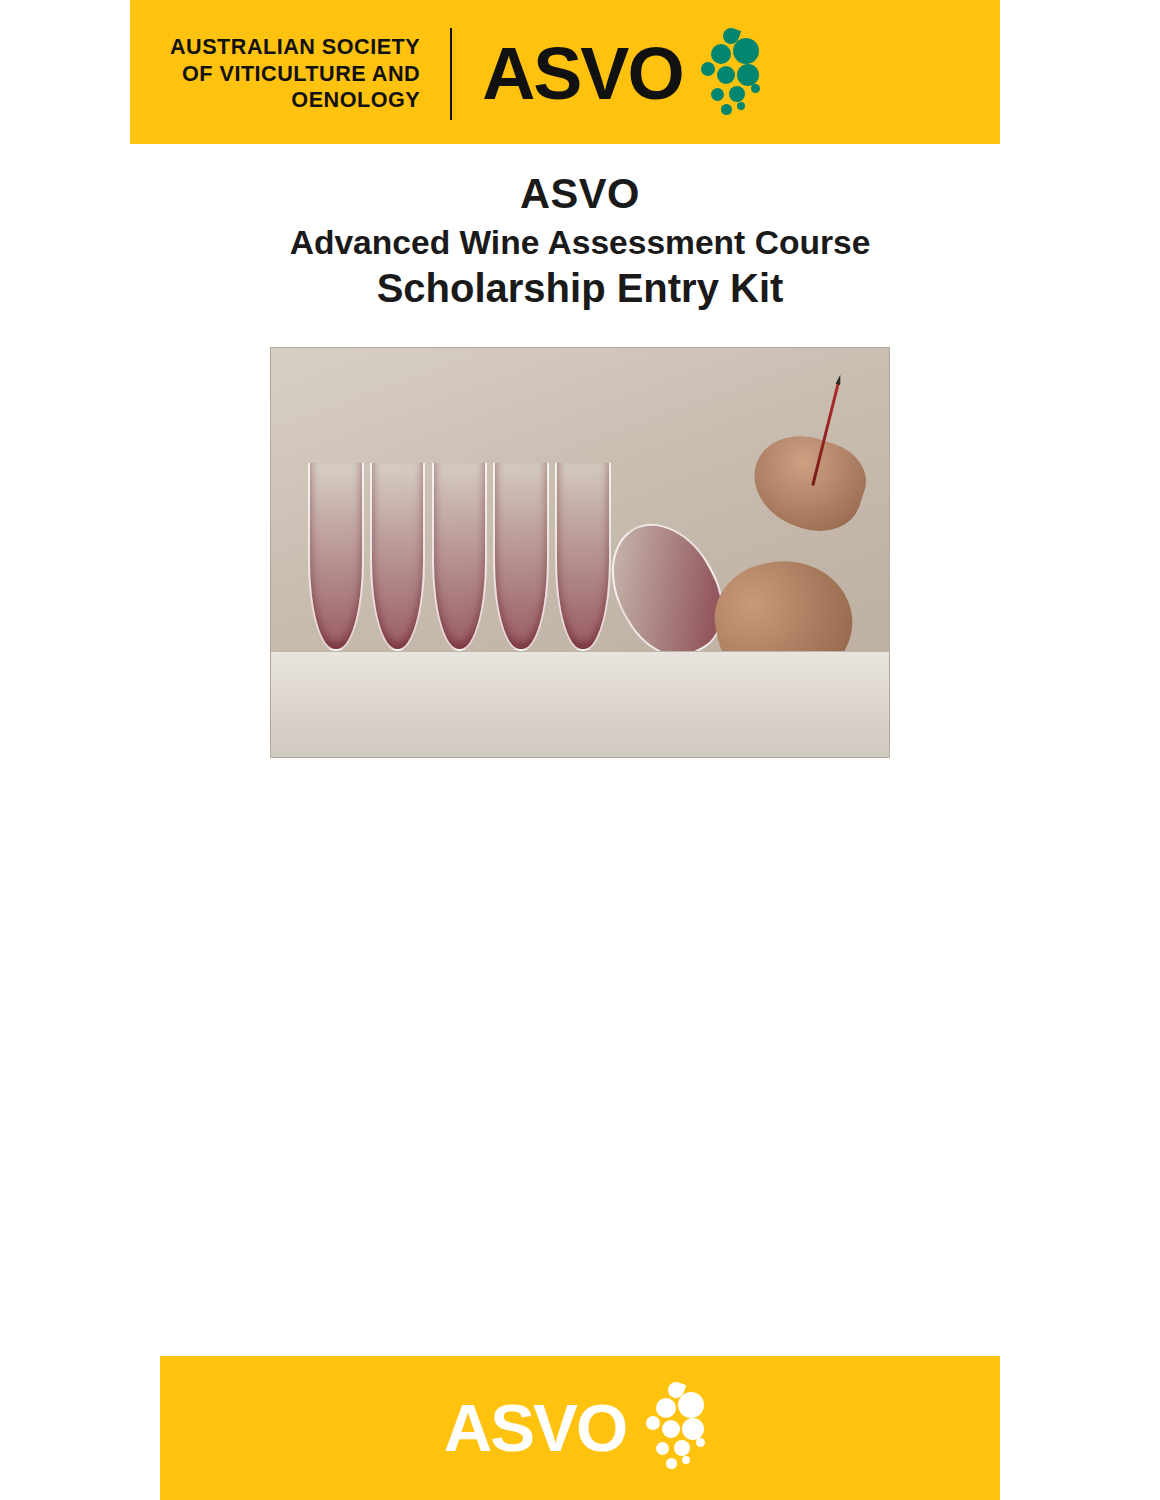Australian Society
of Viticulture and
Oenology
ASVO
ASVO
Advanced Wine Assessment Course
Scholarship Entry Kit
ASVO